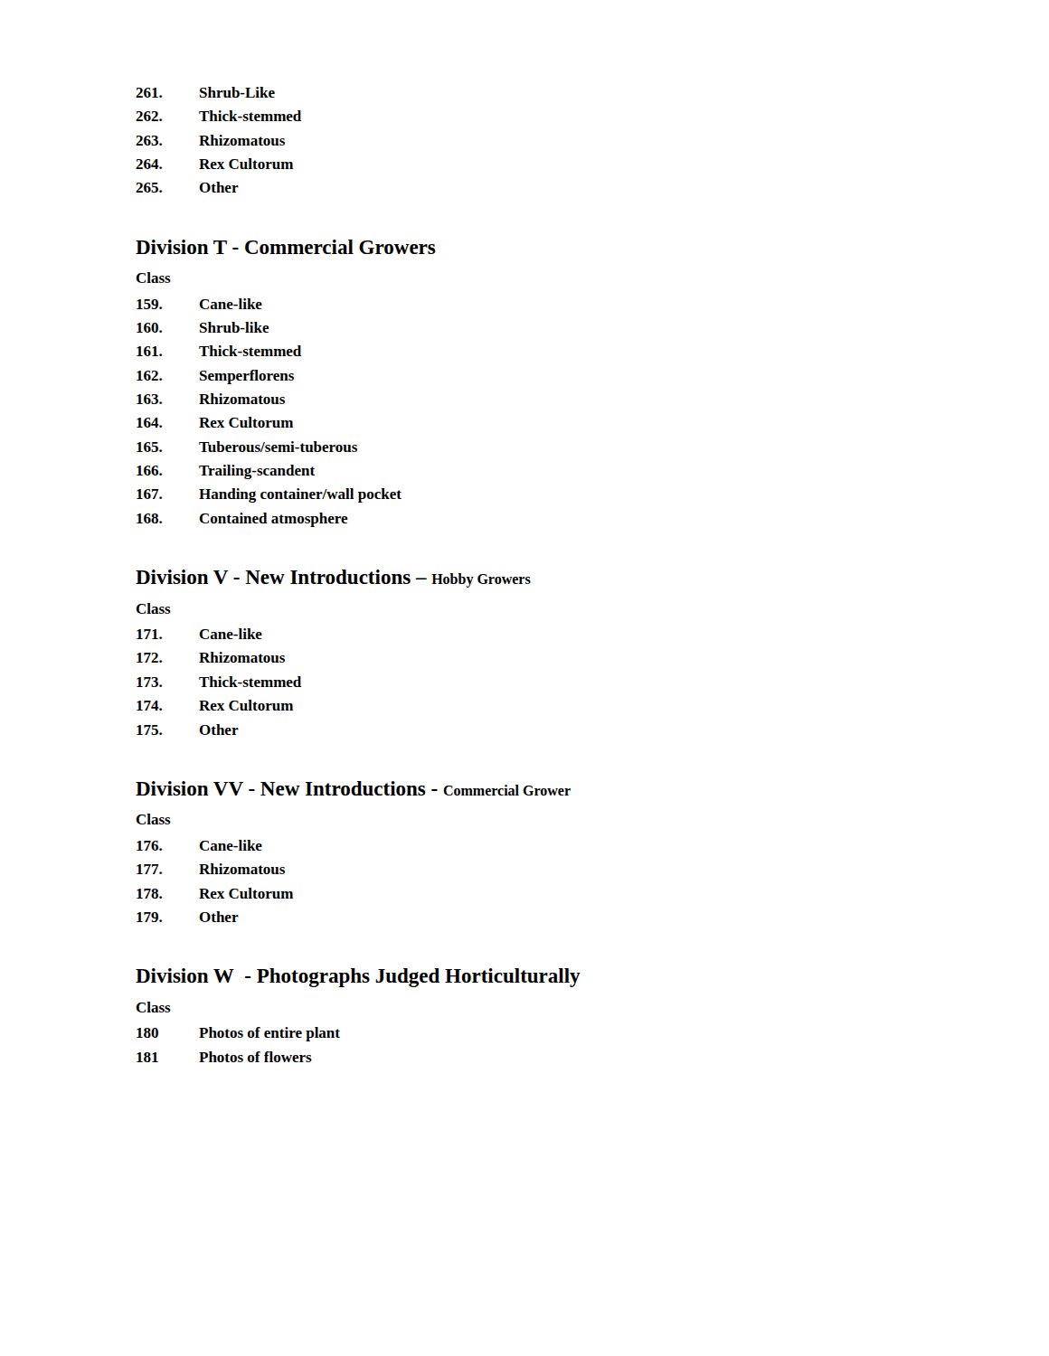261. Shrub-Like
262. Thick-stemmed
263. Rhizomatous
264. Rex Cultorum
265. Other
Division T - Commercial Growers
Class
159. Cane-like
160. Shrub-like
161. Thick-stemmed
162. Semperflorens
163. Rhizomatous
164. Rex Cultorum
165. Tuberous/semi-tuberous
166. Trailing-scandent
167. Handing container/wall pocket
168. Contained atmosphere
Division V - New Introductions – Hobby Growers
Class
171. Cane-like
172. Rhizomatous
173. Thick-stemmed
174. Rex Cultorum
175. Other
Division VV - New Introductions - Commercial Grower
Class
176. Cane-like
177. Rhizomatous
178. Rex Cultorum
179. Other
Division W - Photographs Judged Horticulturally
Class
180 Photos of entire plant
181 Photos of flowers